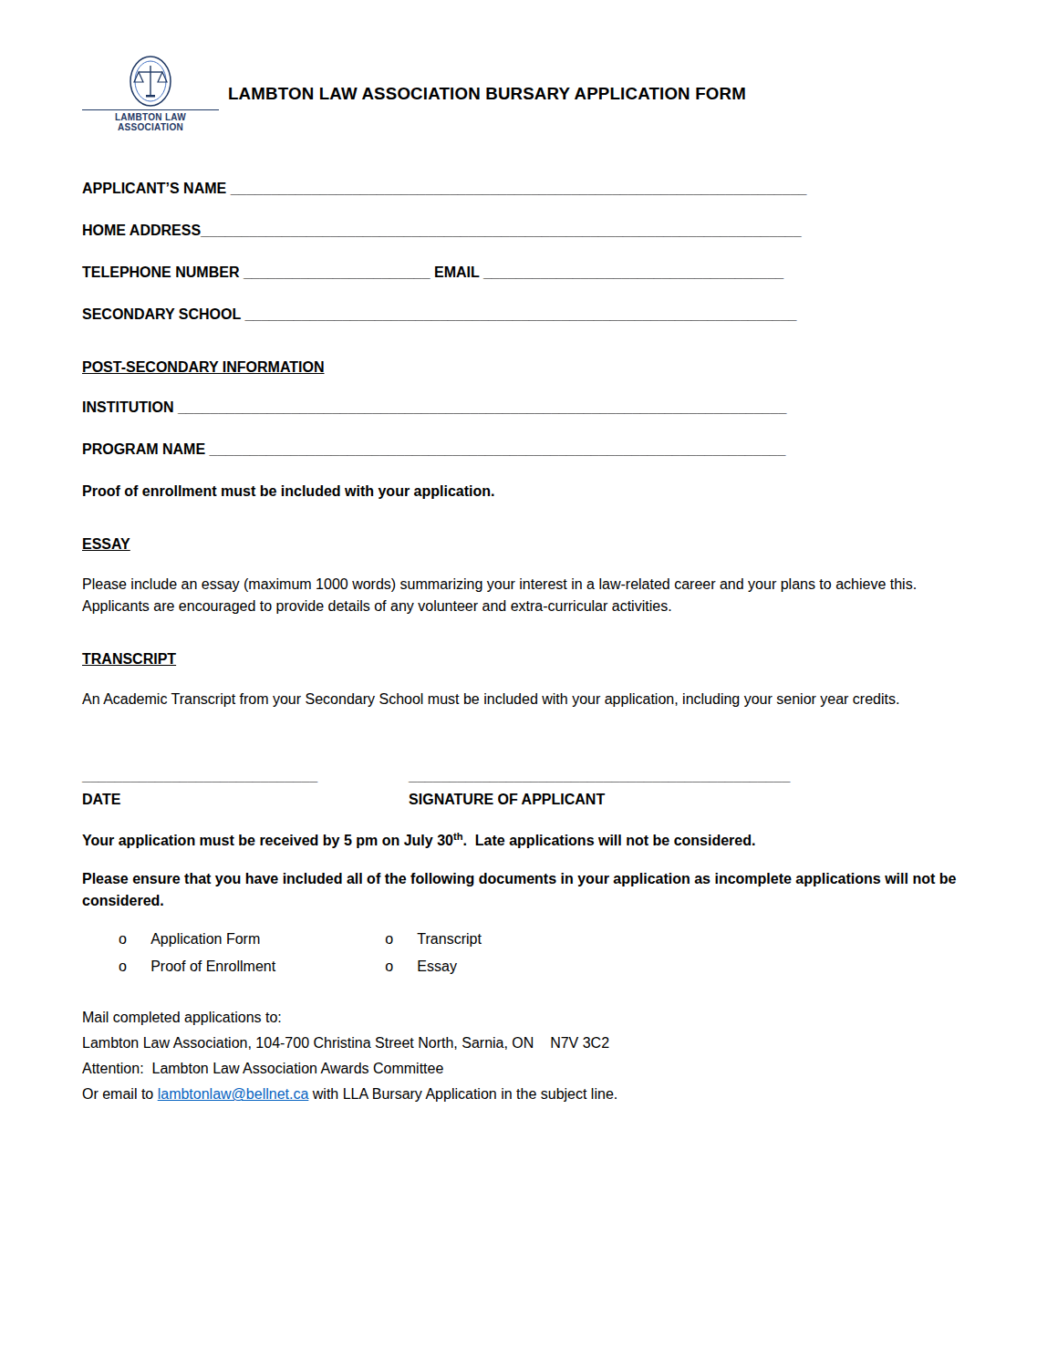LAMBTON LAW ASSOCIATION
LAMBTON LAW ASSOCIATION BURSARY APPLICATION FORM
APPLICANT’S NAME _______________________________________________________________________
HOME ADDRESS__________________________________________________________________________
TELEPHONE NUMBER _______________________ EMAIL _____________________________________
SECONDARY SCHOOL ____________________________________________________________________
POST-SECONDARY INFORMATION
INSTITUTION ___________________________________________________________________________
PROGRAM NAME _______________________________________________________________________
Proof of enrollment must be included with your application.
ESSAY
Please include an essay (maximum 1000 words) summarizing your interest in a law-related career and your plans to achieve this. Applicants are encouraged to provide details of any volunteer and extra-curricular activities.
TRANSCRIPT
An Academic Transcript from your Secondary School must be included with your application, including your senior year credits.
_____________________________
DATE
_______________________________________________
SIGNATURE OF APPLICANT
Your application must be received by 5 pm on July 30th. Late applications will not be considered.
Please ensure that you have included all of the following documents in your application as incomplete applications will not be considered.
Application Form
Proof of Enrollment
Transcript
Essay
Mail completed applications to:
Lambton Law Association, 104-700 Christina Street North, Sarnia, ON N7V 3C2
Attention: Lambton Law Association Awards Committee
Or email to lambtonlaw@bellnet.ca with LLA Bursary Application in the subject line.